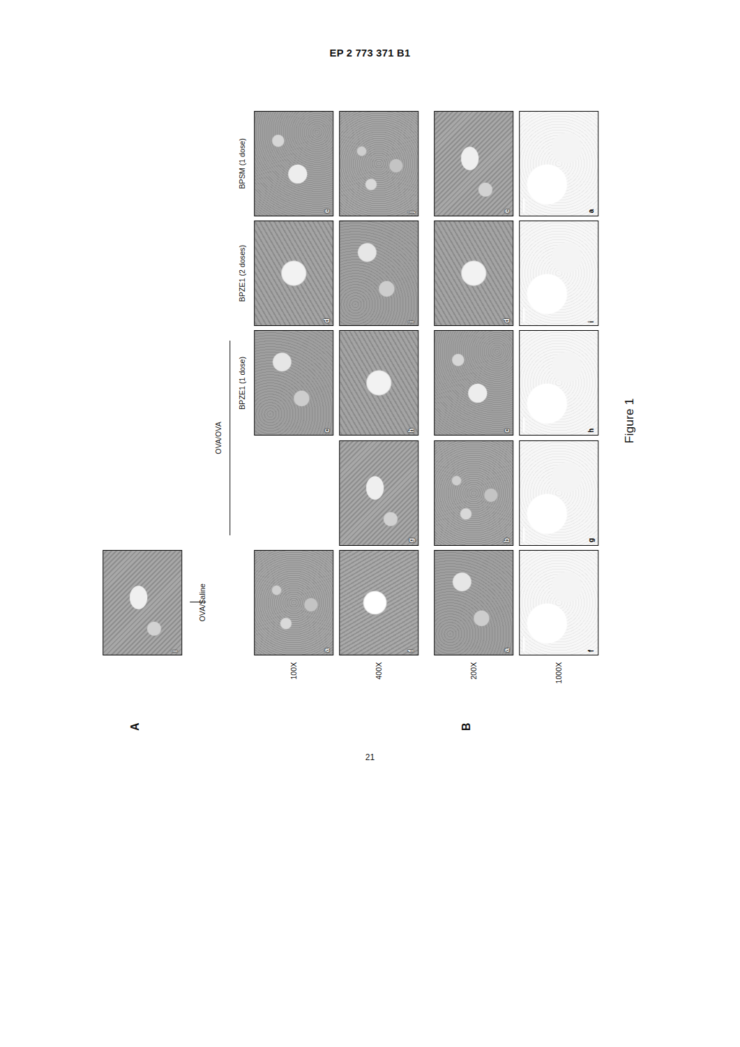EP 2 773 371 B1
A
i
OVA/Saline
OVA/OVA
BPZE1 (1 dose)
BPZE1 (2 doses)
BPSM (1 dose)
100X
a
c
d
e
400X
f
g
h
i
j
B
200X
a
b
c
d
e
1000X
f
g
h
i
a
Figure 1
21